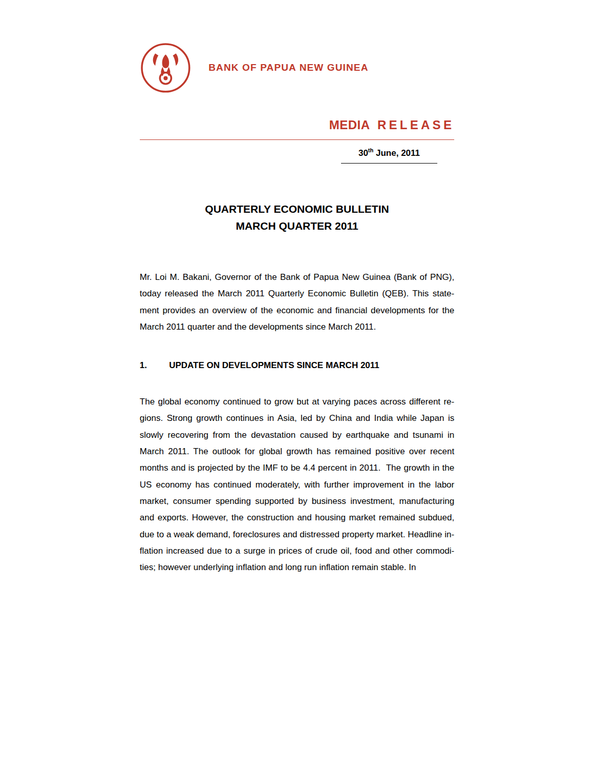BANK OF PAPUA NEW GUINEA
MEDIA RELEASE
30th June, 2011
QUARTERLY ECONOMIC BULLETIN
MARCH QUARTER 2011
Mr. Loi M. Bakani, Governor of the Bank of Papua New Guinea (Bank of PNG), today released the March 2011 Quarterly Economic Bulletin (QEB). This statement provides an overview of the economic and financial developments for the March 2011 quarter and the developments since March 2011.
1. UPDATE ON DEVELOPMENTS SINCE MARCH 2011
The global economy continued to grow but at varying paces across different regions. Strong growth continues in Asia, led by China and India while Japan is slowly recovering from the devastation caused by earthquake and tsunami in March 2011. The outlook for global growth has remained positive over recent months and is projected by the IMF to be 4.4 percent in 2011. The growth in the US economy has continued moderately, with further improvement in the labor market, consumer spending supported by business investment, manufacturing and exports. However, the construction and housing market remained subdued, due to a weak demand, foreclosures and distressed property market. Headline inflation increased due to a surge in prices of crude oil, food and other commodities; however underlying inflation and long run inflation remain stable. In